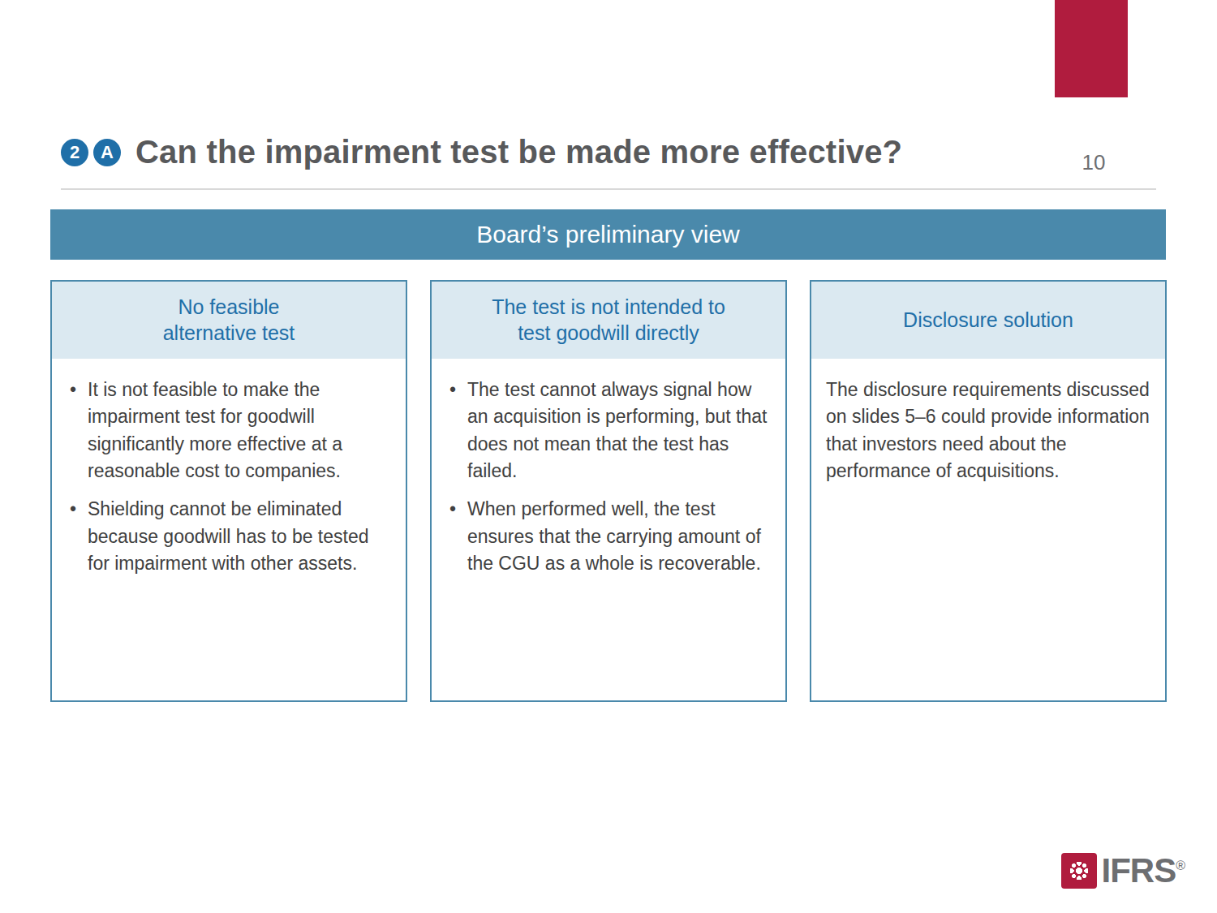10
2 ACan the impairment test be made more effective?
Board’s preliminary view
No feasible
alternative test
It is not feasible to make the impairment test for goodwill significantly more effective at a reasonable cost to companies.
Shielding cannot be eliminated because goodwill has to be tested for impairment with other assets.
The test is not intended to
test goodwill directly
The test cannot always signal how an acquisition is performing, but that does not mean that the test has failed.
When performed well, the test ensures that the carrying amount of the CGU as a whole is recoverable.
Disclosure solution
The disclosure requirements discussed on slides 5–6 could provide information that investors need about the performance of acquisitions.
IFRS®